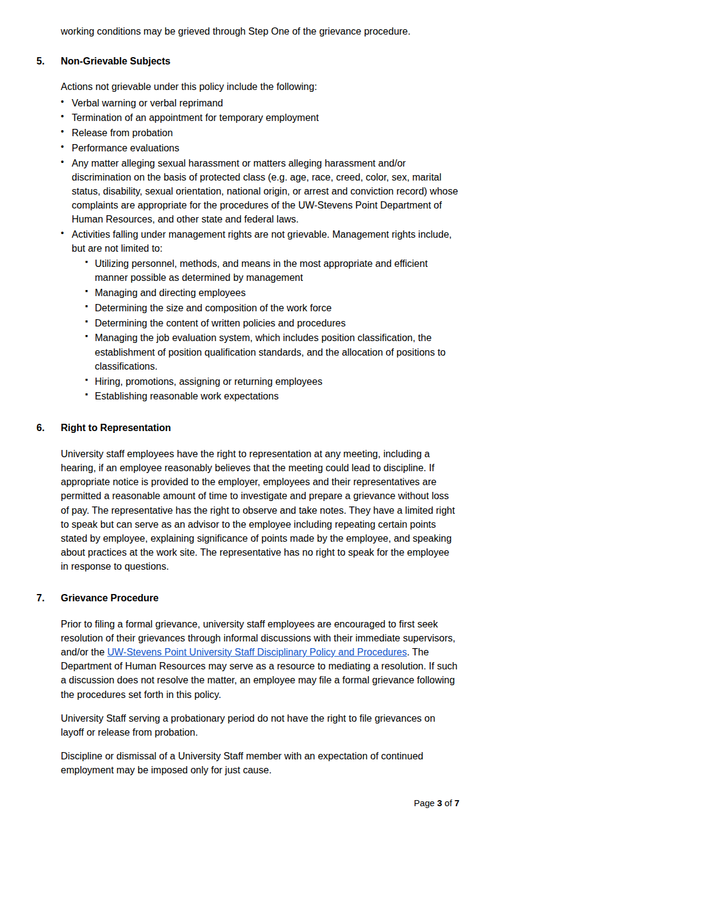working conditions may be grieved through Step One of the grievance procedure.
5. Non-Grievable Subjects
Actions not grievable under this policy include the following:
Verbal warning or verbal reprimand
Termination of an appointment for temporary employment
Release from probation
Performance evaluations
Any matter alleging sexual harassment or matters alleging harassment and/or discrimination on the basis of protected class (e.g. age, race, creed, color, sex, marital status, disability, sexual orientation, national origin, or arrest and conviction record) whose complaints are appropriate for the procedures of the UW-Stevens Point Department of Human Resources, and other state and federal laws.
Activities falling under management rights are not grievable. Management rights include, but are not limited to:
Utilizing personnel, methods, and means in the most appropriate and efficient manner possible as determined by management
Managing and directing employees
Determining the size and composition of the work force
Determining the content of written policies and procedures
Managing the job evaluation system, which includes position classification, the establishment of position qualification standards, and the allocation of positions to classifications.
Hiring, promotions, assigning or returning employees
Establishing reasonable work expectations
6. Right to Representation
University staff employees have the right to representation at any meeting, including a hearing, if an employee reasonably believes that the meeting could lead to discipline. If appropriate notice is provided to the employer, employees and their representatives are permitted a reasonable amount of time to investigate and prepare a grievance without loss of pay. The representative has the right to observe and take notes. They have a limited right to speak but can serve as an advisor to the employee including repeating certain points stated by employee, explaining significance of points made by the employee, and speaking about practices at the work site. The representative has no right to speak for the employee in response to questions.
7. Grievance Procedure
Prior to filing a formal grievance, university staff employees are encouraged to first seek resolution of their grievances through informal discussions with their immediate supervisors, and/or the UW-Stevens Point University Staff Disciplinary Policy and Procedures. The Department of Human Resources may serve as a resource to mediating a resolution. If such a discussion does not resolve the matter, an employee may file a formal grievance following the procedures set forth in this policy.
University Staff serving a probationary period do not have the right to file grievances on layoff or release from probation.
Discipline or dismissal of a University Staff member with an expectation of continued employment may be imposed only for just cause.
Page 3 of 7